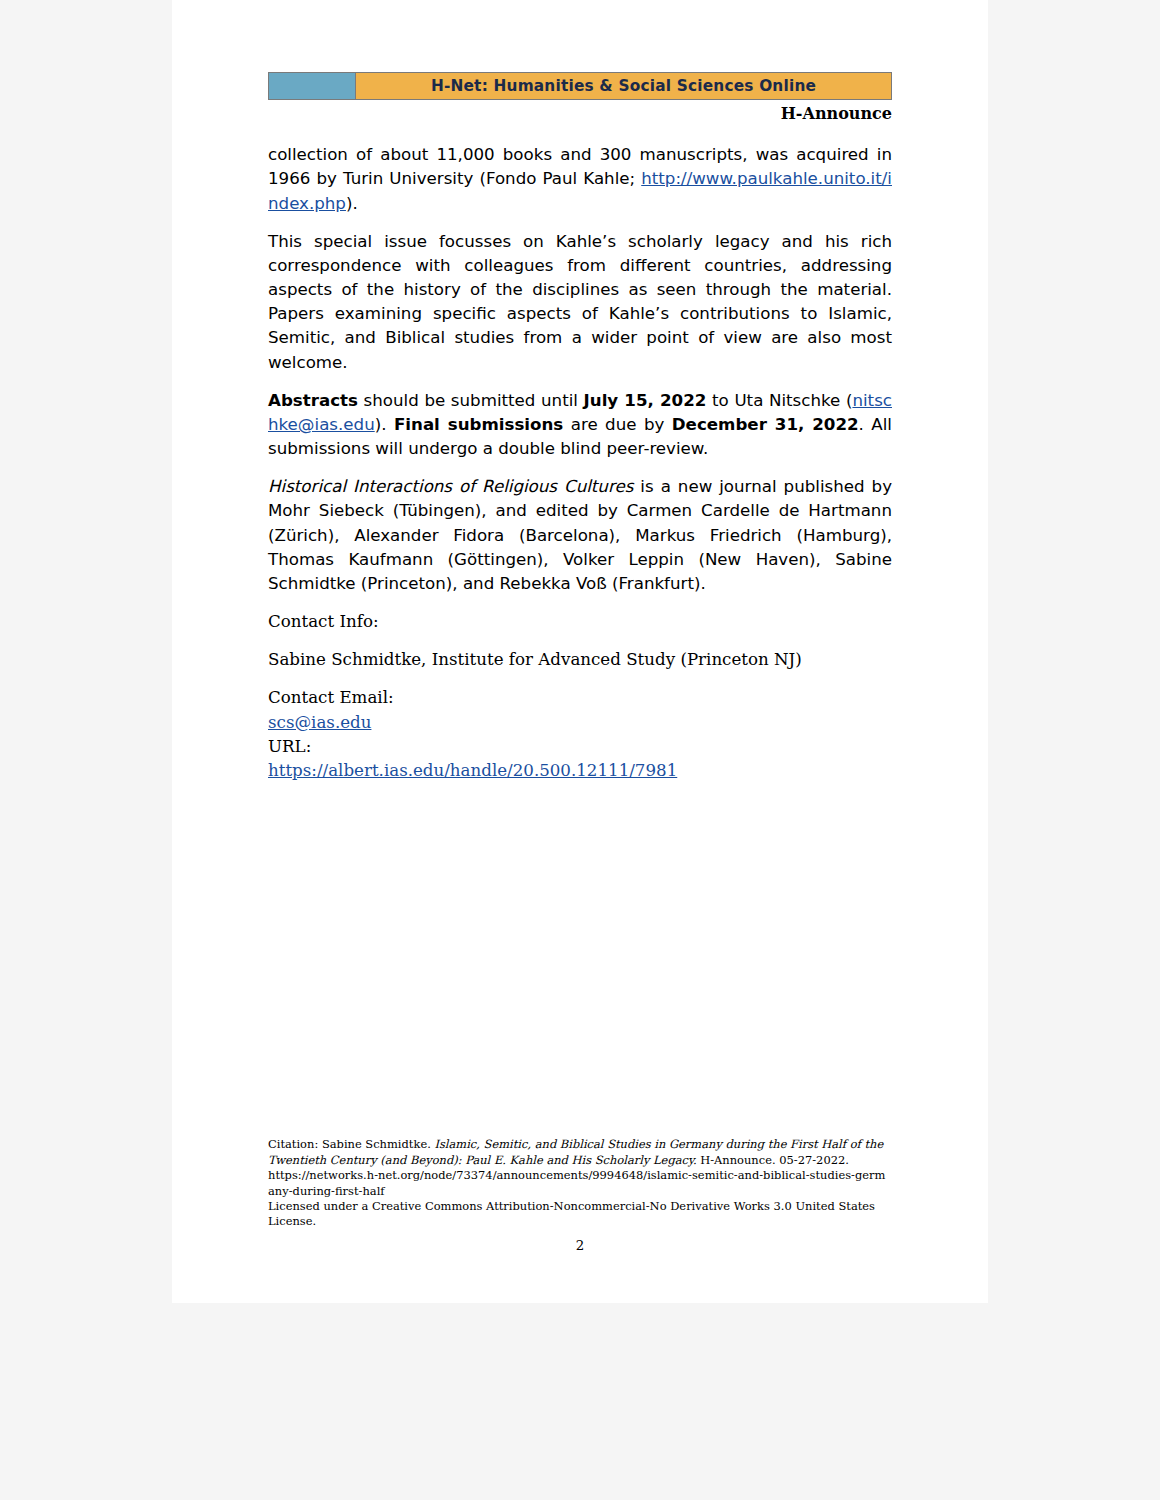H-Net: Humanities & Social Sciences Online
H-Announce
collection of about 11,000 books and 300 manuscripts, was acquired in 1966 by Turin University (Fondo Paul Kahle; http://www.paulkahle.unito.it/index.php).
This special issue focusses on Kahle’s scholarly legacy and his rich correspondence with colleagues from different countries, addressing aspects of the history of the disciplines as seen through the material. Papers examining specific aspects of Kahle’s contributions to Islamic, Semitic, and Biblical studies from a wider point of view are also most welcome.
Abstracts should be submitted until July 15, 2022 to Uta Nitschke (nitschke@ias.edu). Final submissions are due by December 31, 2022. All submissions will undergo a double blind peer-review.
Historical Interactions of Religious Cultures is a new journal published by Mohr Siebeck (Tübingen), and edited by Carmen Cardelle de Hartmann (Zürich), Alexander Fidora (Barcelona), Markus Friedrich (Hamburg), Thomas Kaufmann (Göttingen), Volker Leppin (New Haven), Sabine Schmidtke (Princeton), and Rebekka Voß (Frankfurt).
Contact Info:
Sabine Schmidtke, Institute for Advanced Study (Princeton NJ)
Contact Email:
scs@ias.edu
URL:
https://albert.ias.edu/handle/20.500.12111/7981
Citation: Sabine Schmidtke. Islamic, Semitic, and Biblical Studies in Germany during the First Half of the Twentieth Century (and Beyond): Paul E. Kahle and His Scholarly Legacy. H-Announce. 05-27-2022.
https://networks.h-net.org/node/73374/announcements/9994648/islamic-semitic-and-biblical-studies-germany-during-first-half
Licensed under a Creative Commons Attribution-Noncommercial-No Derivative Works 3.0 United States License.
2